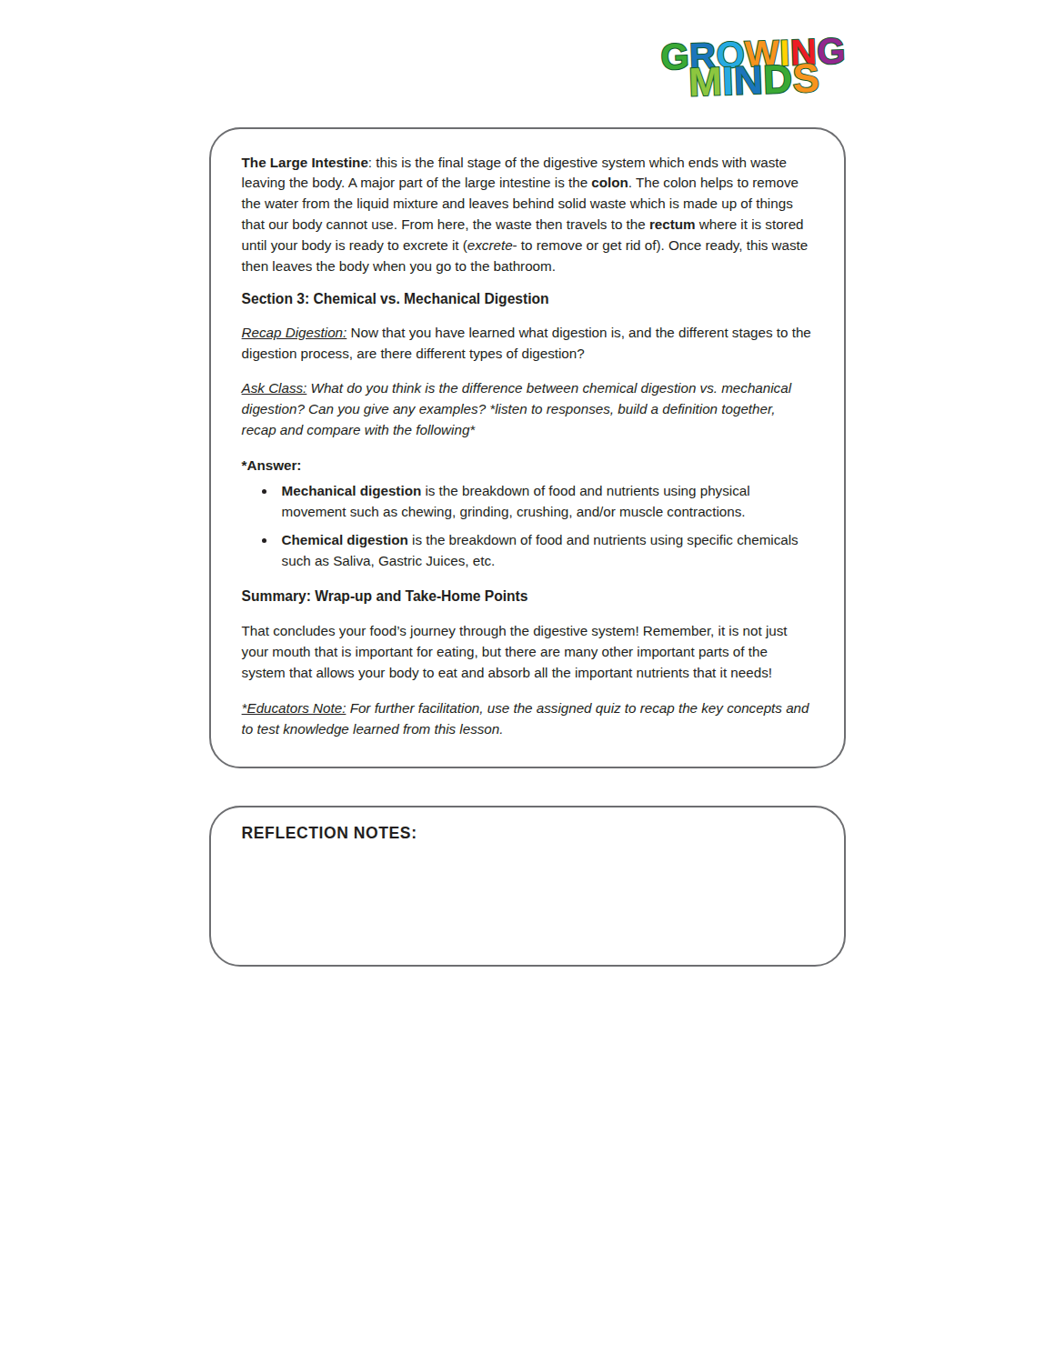GROWING
MINDS
The Large Intestine: this is the final stage of the digestive system which ends with waste leaving the body. A major part of the large intestine is the colon. The colon helps to remove the water from the liquid mixture and leaves behind solid waste which is made up of things that our body cannot use. From here, the waste then travels to the rectum where it is stored until your body is ready to excrete it (excrete- to remove or get rid of). Once ready, this waste then leaves the body when you go to the bathroom.
Section 3: Chemical vs. Mechanical Digestion
Recap Digestion: Now that you have learned what digestion is, and the different stages to the digestion process, are there different types of digestion?
Ask Class: What do you think is the difference between chemical digestion vs. mechanical digestion? Can you give any examples? *listen to responses, build a definition together, recap and compare with the following*
*Answer:
Mechanical digestion is the breakdown of food and nutrients using physical movement such as chewing, grinding, crushing, and/or muscle contractions.
Chemical digestion is the breakdown of food and nutrients using specific chemicals such as Saliva, Gastric Juices, etc.
Summary: Wrap-up and Take-Home Points
That concludes your food’s journey through the digestive system! Remember, it is not just your mouth that is important for eating, but there are many other important parts of the system that allows your body to eat and absorb all the important nutrients that it needs!
*Educators Note: For further facilitation, use the assigned quiz to recap the key concepts and to test knowledge learned from this lesson.
REFLECTION NOTES: